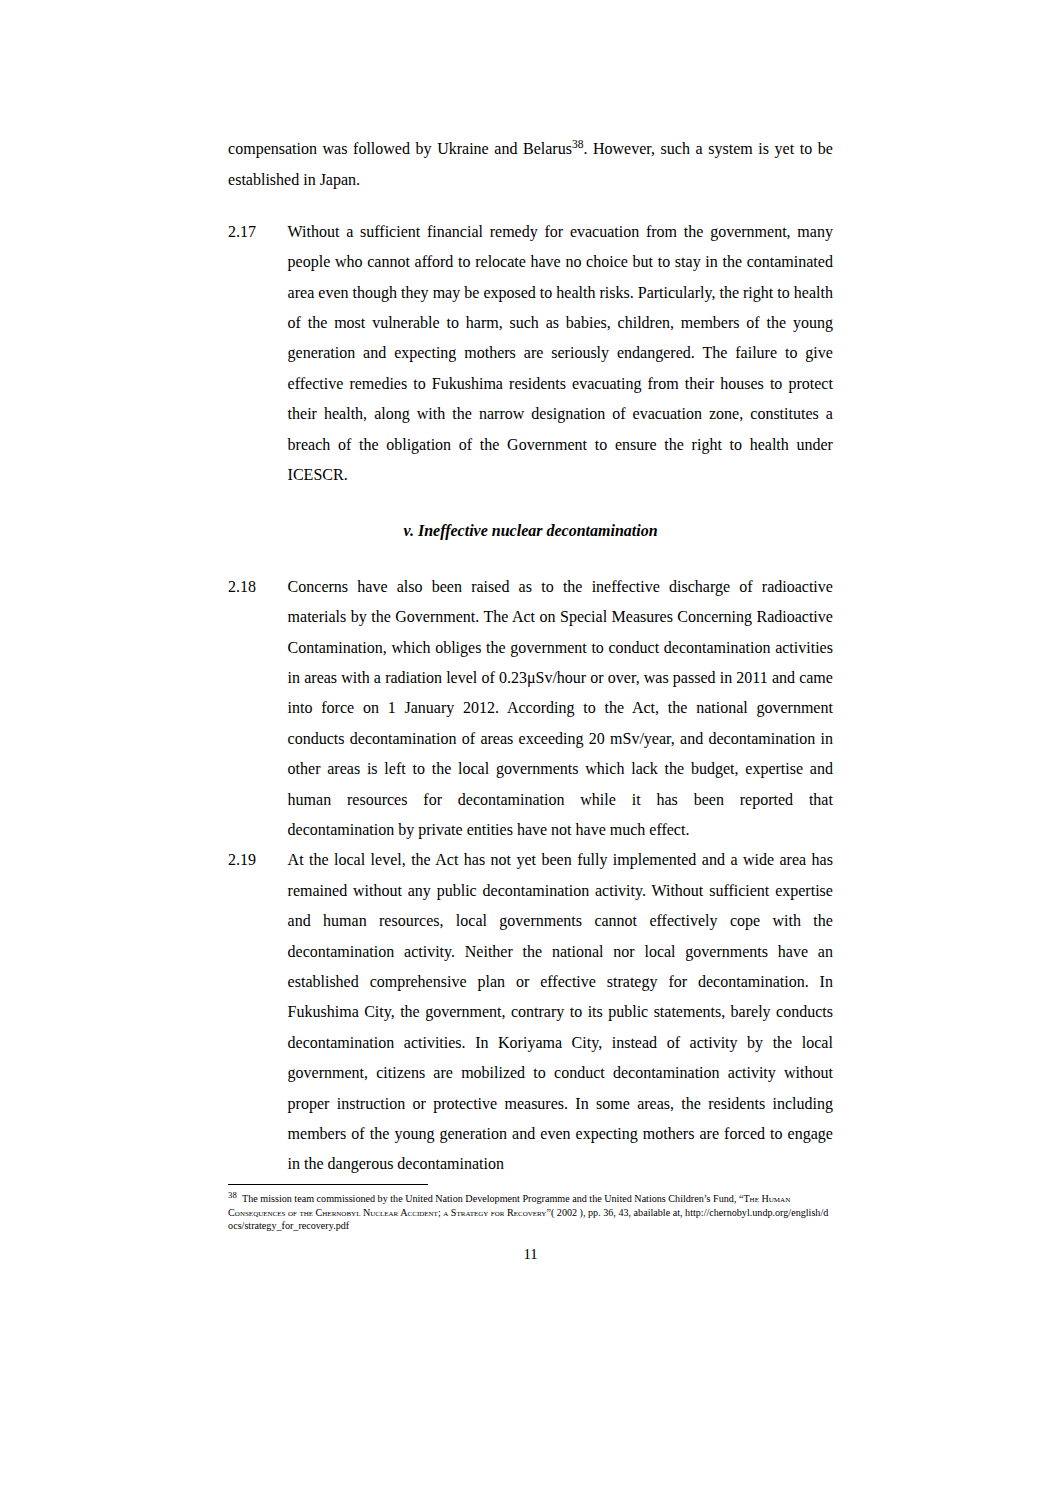compensation was followed by Ukraine and Belarus38. However, such a system is yet to be established in Japan.
2.17
Without a sufficient financial remedy for evacuation from the government, many people who cannot afford to relocate have no choice but to stay in the contaminated area even though they may be exposed to health risks. Particularly, the right to health of the most vulnerable to harm, such as babies, children, members of the young generation and expecting mothers are seriously endangered. The failure to give effective remedies to Fukushima residents evacuating from their houses to protect their health, along with the narrow designation of evacuation zone, constitutes a breach of the obligation of the Government to ensure the right to health under ICESCR.
v. Ineffective nuclear decontamination
2.18
Concerns have also been raised as to the ineffective discharge of radioactive materials by the Government. The Act on Special Measures Concerning Radioactive Contamination, which obliges the government to conduct decontamination activities in areas with a radiation level of 0.23μSv/hour or over, was passed in 2011 and came into force on 1 January 2012. According to the Act, the national government conducts decontamination of areas exceeding 20 mSv/year, and decontamination in other areas is left to the local governments which lack the budget, expertise and human resources for decontamination while it has been reported that decontamination by private entities have not have much effect.
2.19
At the local level, the Act has not yet been fully implemented and a wide area has remained without any public decontamination activity. Without sufficient expertise and human resources, local governments cannot effectively cope with the decontamination activity. Neither the national nor local governments have an established comprehensive plan or effective strategy for decontamination. In Fukushima City, the government, contrary to its public statements, barely conducts decontamination activities. In Koriyama City, instead of activity by the local government, citizens are mobilized to conduct decontamination activity without proper instruction or protective measures. In some areas, the residents including members of the young generation and even expecting mothers are forced to engage in the dangerous decontamination
38 The mission team commissioned by the United Nation Development Programme and the United Nations Children’s Fund, “The Human Consequences of the Chernobyl Nuclear Accident; a Strategy for Recovery”( 2002 ), pp. 36, 43, abailable at, http://chernobyl.undp.org/english/docs/strategy_for_recovery.pdf
11